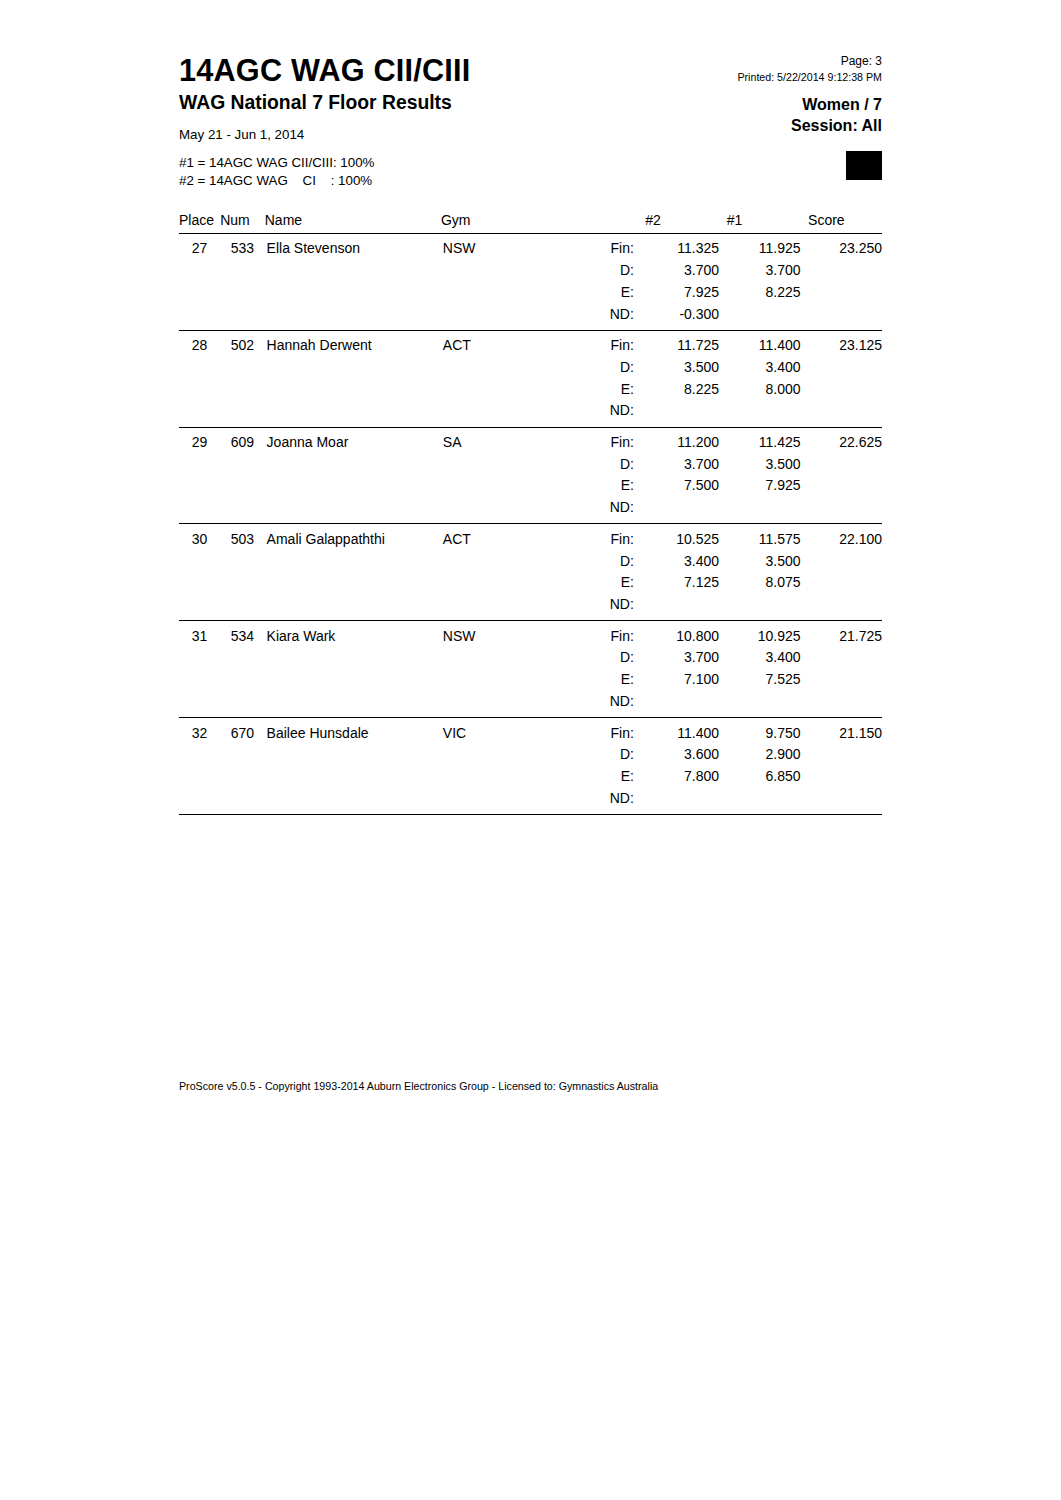Page: 3
Printed: 5/22/2014 9:12:38 PM
Women / 7
Session: All
14AGC WAG CII/CIII
WAG National 7 Floor Results
May 21 - Jun 1, 2014
#1 = 14AGC WAG CII/CIII: 100%
#2 = 14AGC WAG CI : 100%
| Place | Num | Name | Gym | | #2 | #1 | Score |
| --- | --- | --- | --- | --- | --- | --- | --- |
| 27 | 533 | Ella Stevenson | NSW | Fin: | 11.325 | 11.925 | 23.250 |
| | | | | D: | 3.700 | 3.700 | |
| | | | | E: | 7.925 | 8.225 | |
| | | | | ND: | -0.300 | | |
| 28 | 502 | Hannah Derwent | ACT | Fin: | 11.725 | 11.400 | 23.125 |
| | | | | D: | 3.500 | 3.400 | |
| | | | | E: | 8.225 | 8.000 | |
| | | | | ND: | | | |
| 29 | 609 | Joanna Moar | SA | Fin: | 11.200 | 11.425 | 22.625 |
| | | | | D: | 3.700 | 3.500 | |
| | | | | E: | 7.500 | 7.925 | |
| | | | | ND: | | | |
| 30 | 503 | Amali Galappaththi | ACT | Fin: | 10.525 | 11.575 | 22.100 |
| | | | | D: | 3.400 | 3.500 | |
| | | | | E: | 7.125 | 8.075 | |
| | | | | ND: | | | |
| 31 | 534 | Kiara Wark | NSW | Fin: | 10.800 | 10.925 | 21.725 |
| | | | | D: | 3.700 | 3.400 | |
| | | | | E: | 7.100 | 7.525 | |
| | | | | ND: | | | |
| 32 | 670 | Bailee Hunsdale | VIC | Fin: | 11.400 | 9.750 | 21.150 |
| | | | | D: | 3.600 | 2.900 | |
| | | | | E: | 7.800 | 6.850 | |
| | | | | ND: | | | |
ProScore v5.0.5 - Copyright 1993-2014 Auburn Electronics Group - Licensed to: Gymnastics Australia